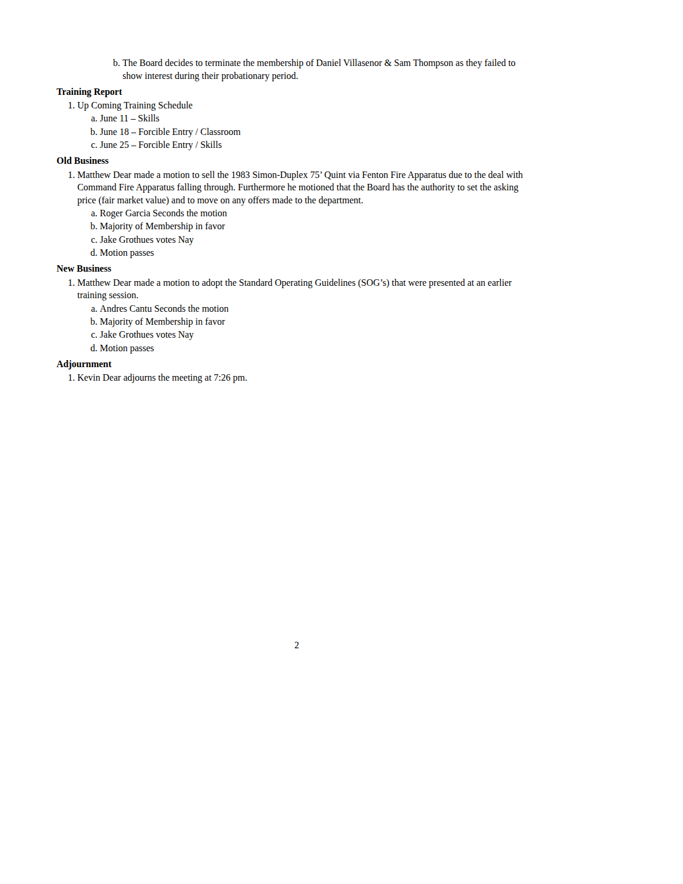The Board decides to terminate the membership of Daniel Villasenor & Sam Thompson as they failed to show interest during their probationary period.
Training Report
Up Coming Training Schedule
June 11 – Skills
June 18 – Forcible Entry / Classroom
June 25 – Forcible Entry / Skills
Old Business
Matthew Dear made a motion to sell the 1983 Simon-Duplex 75’ Quint via Fenton Fire Apparatus due to the deal with Command Fire Apparatus falling through. Furthermore he motioned that the Board has the authority to set the asking price (fair market value) and to move on any offers made to the department.
Roger Garcia Seconds the motion
Majority of Membership in favor
Jake Grothues votes Nay
Motion passes
New Business
Matthew Dear made a motion to adopt the Standard Operating Guidelines (SOG’s) that were presented at an earlier training session.
Andres Cantu Seconds the motion
Majority of Membership in favor
Jake Grothues votes Nay
Motion passes
Adjournment
Kevin Dear adjourns the meeting at 7:26 pm.
2